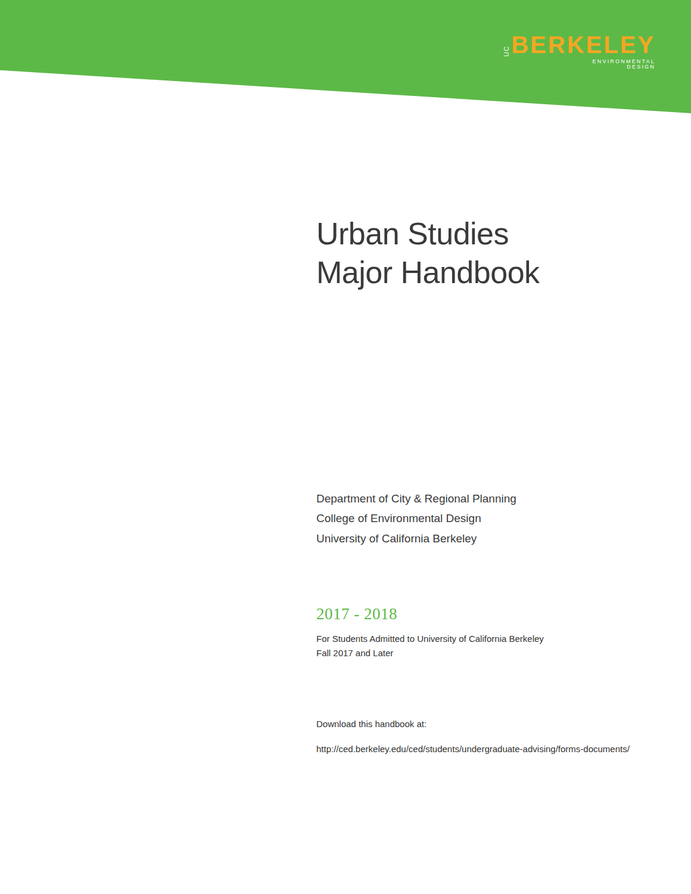UC BERKELEY
ENVIRONMENTAL
DESIGN
Urban Studies
Major Handbook
Department of City & Regional Planning
College of Environmental Design
University of California Berkeley
2017 - 2018
For Students Admitted to University of California Berkeley
Fall 2017 and Later
Download this handbook at:
http://ced.berkeley.edu/ced/students/undergraduate-advising/forms-documents/